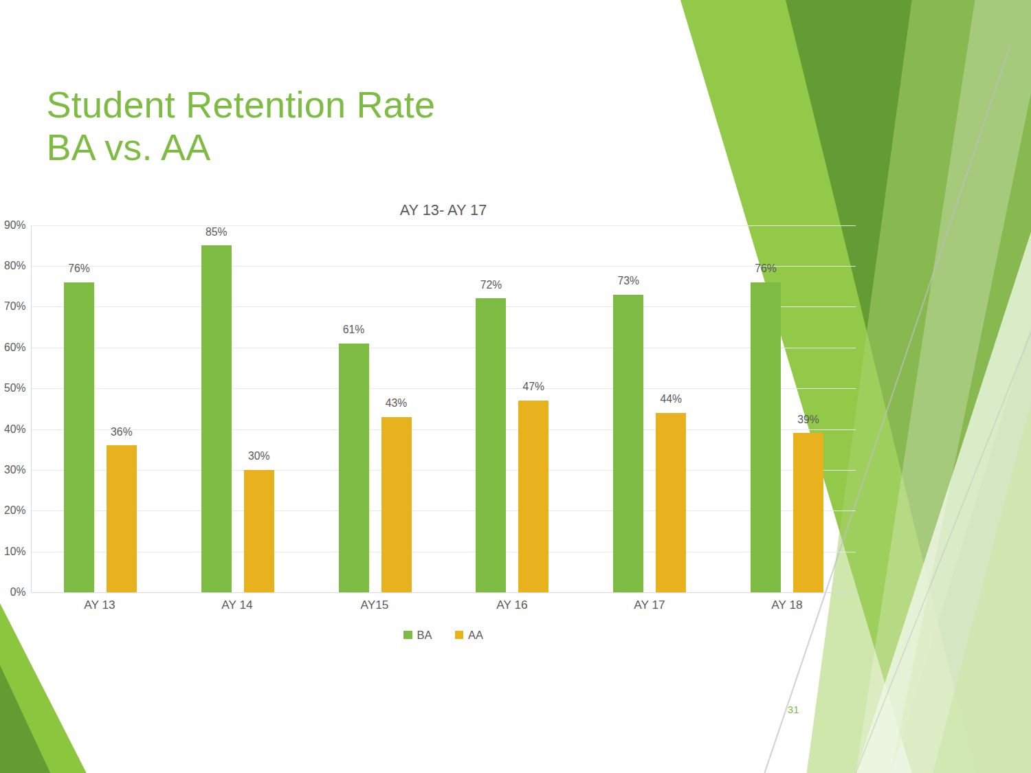Student Retention Rate
BA vs. AA
AY 13- AY 17
90%
80%
70%
60%
50%
40%
30%
20%
10%
0%
76%
36%
85%
30%
61%
43%
72%
47%
73%
44%
76%
39%
AY 13
AY 14
AY15
AY 16
AY 17
AY 18
BA
AA
31